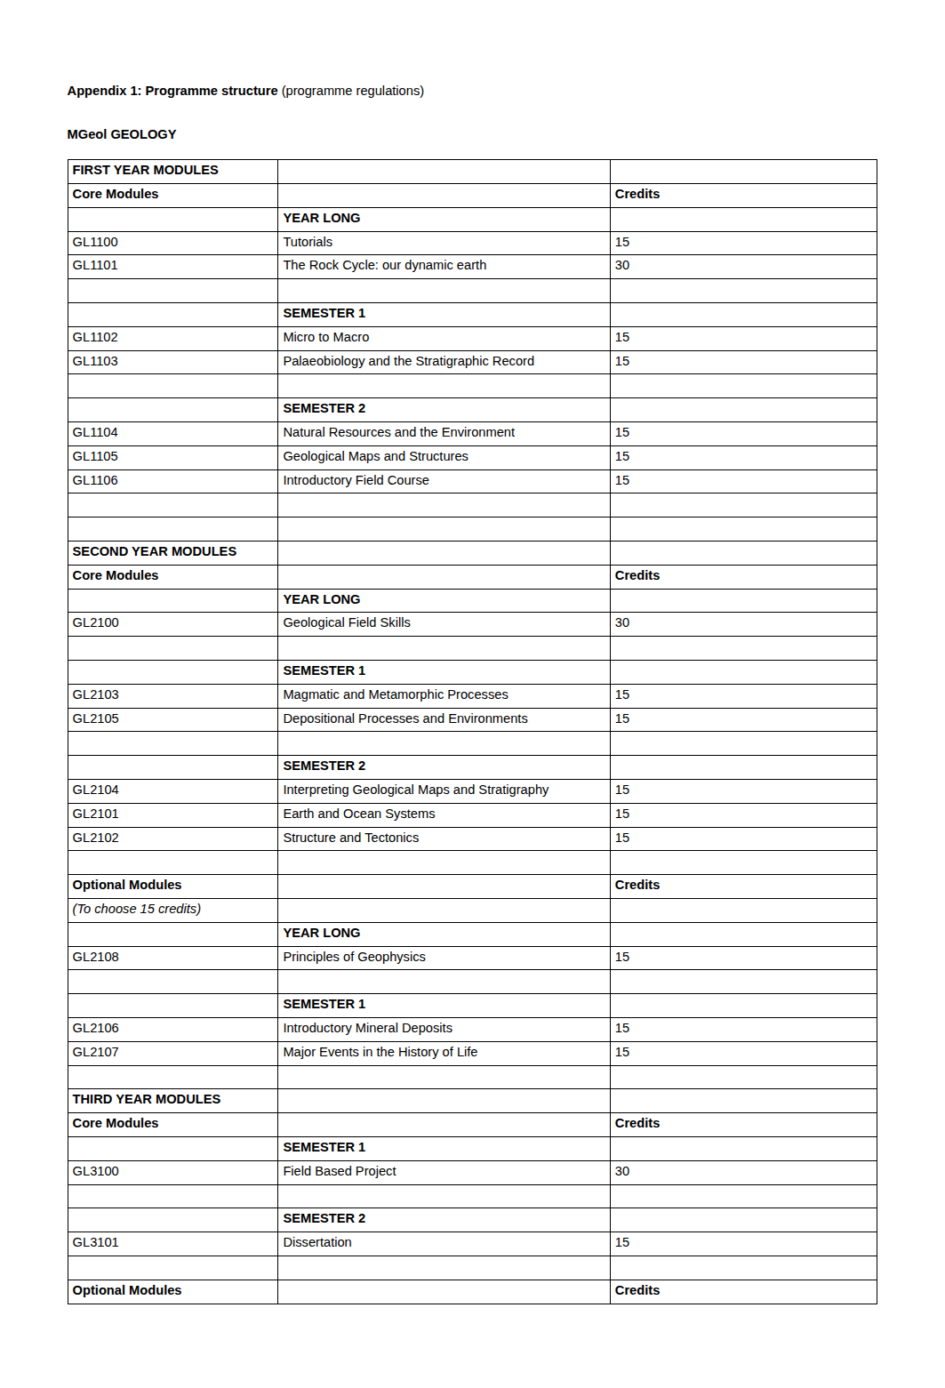Appendix 1: Programme structure (programme regulations)
MGeol GEOLOGY
| FIRST YEAR MODULES | | |
| Core Modules | | Credits |
| | YEAR LONG | |
| GL1100 | Tutorials | 15 |
| GL1101 | The Rock Cycle: our dynamic earth | 30 |
| | SEMESTER 1 | |
| GL1102 | Micro to Macro | 15 |
| GL1103 | Palaeobiology and the Stratigraphic Record | 15 |
| | SEMESTER 2 | |
| GL1104 | Natural Resources and the Environment | 15 |
| GL1105 | Geological Maps and Structures | 15 |
| GL1106 | Introductory Field Course | 15 |
| SECOND YEAR MODULES | | |
| Core Modules | | Credits |
| | YEAR LONG | |
| GL2100 | Geological Field Skills | 30 |
| | SEMESTER 1 | |
| GL2103 | Magmatic and Metamorphic Processes | 15 |
| GL2105 | Depositional Processes and Environments | 15 |
| | SEMESTER 2 | |
| GL2104 | Interpreting Geological Maps and Stratigraphy | 15 |
| GL2101 | Earth and Ocean Systems | 15 |
| GL2102 | Structure and Tectonics | 15 |
| Optional Modules | | Credits |
| (To choose 15 credits) | | |
| | YEAR LONG | |
| GL2108 | Principles of Geophysics | 15 |
| | SEMESTER 1 | |
| GL2106 | Introductory Mineral Deposits | 15 |
| GL2107 | Major Events in the History of Life | 15 |
| THIRD YEAR MODULES | | |
| Core Modules | | Credits |
| | SEMESTER 1 | |
| GL3100 | Field Based Project | 30 |
| | SEMESTER 2 | |
| GL3101 | Dissertation | 15 |
| Optional Modules | | Credits |